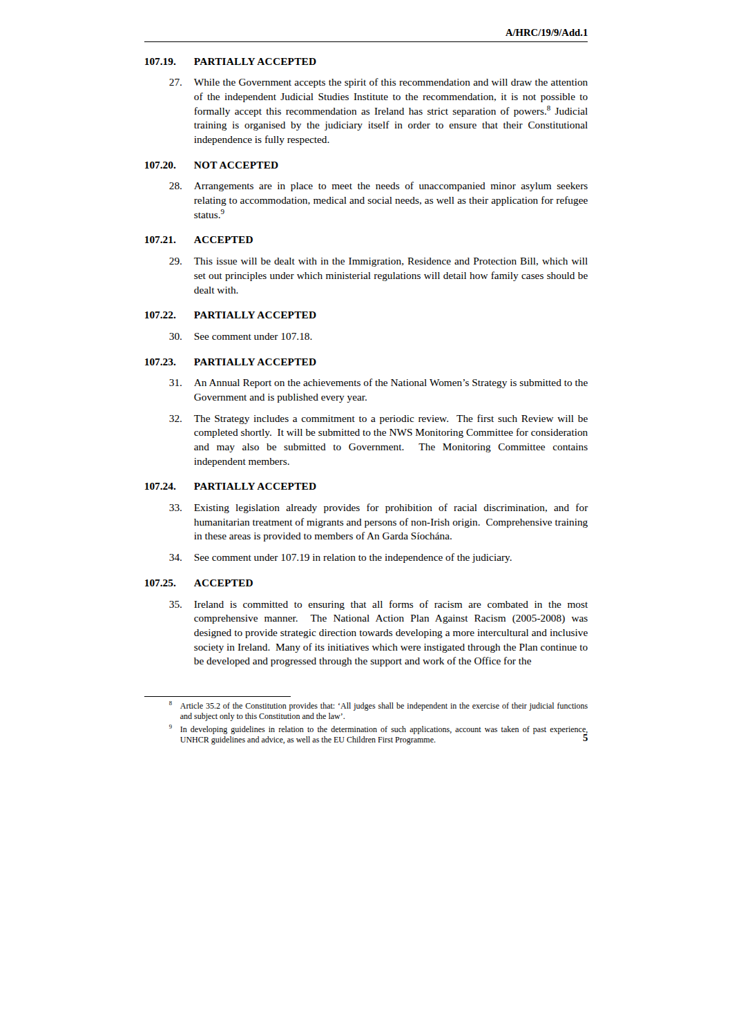A/HRC/19/9/Add.1
107.19.
PARTIALLY ACCEPTED
27.
While the Government accepts the spirit of this recommendation and will draw the attention of the independent Judicial Studies Institute to the recommendation, it is not possible to formally accept this recommendation as Ireland has strict separation of powers.8 Judicial training is organised by the judiciary itself in order to ensure that their Constitutional independence is fully respected.
107.20.
NOT ACCEPTED
28.
Arrangements are in place to meet the needs of unaccompanied minor asylum seekers relating to accommodation, medical and social needs, as well as their application for refugee status.9
107.21.
ACCEPTED
29.
This issue will be dealt with in the Immigration, Residence and Protection Bill, which will set out principles under which ministerial regulations will detail how family cases should be dealt with.
107.22.
PARTIALLY ACCEPTED
30.
See comment under 107.18.
107.23.
PARTIALLY ACCEPTED
31.
An Annual Report on the achievements of the National Women’s Strategy is submitted to the Government and is published every year.
32.
The Strategy includes a commitment to a periodic review. The first such Review will be completed shortly. It will be submitted to the NWS Monitoring Committee for consideration and may also be submitted to Government. The Monitoring Committee contains independent members.
107.24.
PARTIALLY ACCEPTED
33.
Existing legislation already provides for prohibition of racial discrimination, and for humanitarian treatment of migrants and persons of non-Irish origin. Comprehensive training in these areas is provided to members of An Garda Síochána.
34.
See comment under 107.19 in relation to the independence of the judiciary.
107.25.
ACCEPTED
35.
Ireland is committed to ensuring that all forms of racism are combated in the most comprehensive manner. The National Action Plan Against Racism (2005-2008) was designed to provide strategic direction towards developing a more intercultural and inclusive society in Ireland. Many of its initiatives which were instigated through the Plan continue to be developed and progressed through the support and work of the Office for the
8
Article 35.2 of the Constitution provides that: ‘All judges shall be independent in the exercise of their judicial functions and subject only to this Constitution and the law’.
9
In developing guidelines in relation to the determination of such applications, account was taken of past experience, UNHCR guidelines and advice, as well as the EU Children First Programme.
5